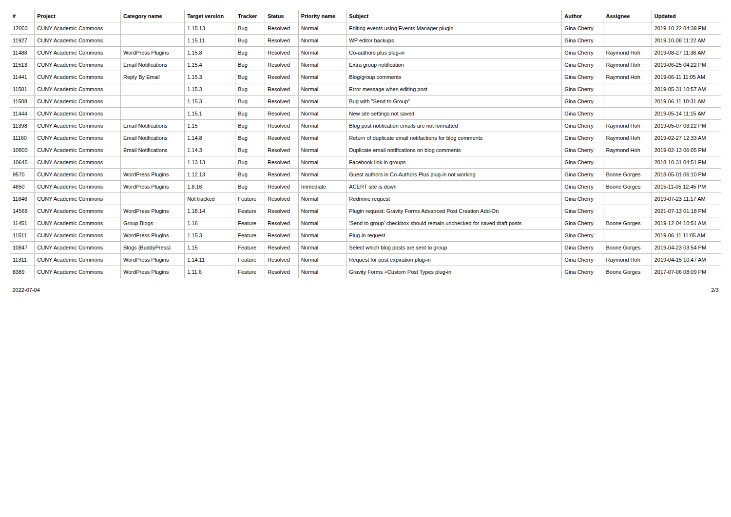| # | Project | Category name | Target version | Tracker | Status | Priority name | Subject | Author | Assignee | Updated |
| --- | --- | --- | --- | --- | --- | --- | --- | --- | --- | --- |
| 12003 | CUNY Academic Commons | | 1.15.13 | Bug | Resolved | Normal | Editing events using Events Manager plugin | Gina Cherry | | 2019-10-22 04:39 PM |
| 11927 | CUNY Academic Commons | | 1.15.11 | Bug | Resolved | Normal | WP editor backups | Gina Cherry | | 2019-10-08 11:22 AM |
| 11488 | CUNY Academic Commons | WordPress Plugins | 1.15.8 | Bug | Resolved | Normal | Co-authors plus plug-in | Gina Cherry | Raymond Hoh | 2019-08-27 11:36 AM |
| 11513 | CUNY Academic Commons | Email Notifications | 1.15.4 | Bug | Resolved | Normal | Extra group notification | Gina Cherry | Raymond Hoh | 2019-06-25 04:22 PM |
| 11441 | CUNY Academic Commons | Reply By Email | 1.15.3 | Bug | Resolved | Normal | Blog/group comments | Gina Cherry | Raymond Hoh | 2019-06-11 11:05 AM |
| 11501 | CUNY Academic Commons | | 1.15.3 | Bug | Resolved | Normal | Error message when editing post | Gina Cherry | | 2019-05-31 10:57 AM |
| 11508 | CUNY Academic Commons | | 1.15.3 | Bug | Resolved | Normal | Bug with "Send to Group" | Gina Cherry | | 2019-06-11 10:31 AM |
| 11444 | CUNY Academic Commons | | 1.15.1 | Bug | Resolved | Normal | New site settings not saved | Gina Cherry | | 2019-05-14 11:15 AM |
| 11398 | CUNY Academic Commons | Email Notifications | 1.15 | Bug | Resolved | Normal | Blog post notification emails are not formatted | Gina Cherry | Raymond Hoh | 2019-05-07 03:22 PM |
| 11160 | CUNY Academic Commons | Email Notifications | 1.14.8 | Bug | Resolved | Normal | Return of duplicate email notifactions for blog comments | Gina Cherry | Raymond Hoh | 2019-02-27 12:33 AM |
| 10800 | CUNY Academic Commons | Email Notifications | 1.14.3 | Bug | Resolved | Normal | Duplicate email notifications on blog comments | Gina Cherry | Raymond Hoh | 2019-02-13 06:05 PM |
| 10645 | CUNY Academic Commons | | 1.13.13 | Bug | Resolved | Normal | Facebook link in groups | Gina Cherry | | 2018-10-31 04:51 PM |
| 9570 | CUNY Academic Commons | WordPress Plugins | 1.12.13 | Bug | Resolved | Normal | Guest authors in Co-Authors Plus plug-in not working | Gina Cherry | Boone Gorges | 2018-05-01 06:10 PM |
| 4850 | CUNY Academic Commons | WordPress Plugins | 1.8.16 | Bug | Resolved | Immediate | ACERT site is down | Gina Cherry | Boone Gorges | 2015-11-05 12:45 PM |
| 11646 | CUNY Academic Commons | | Not tracked | Feature | Resolved | Normal | Redmine request | Gina Cherry | | 2019-07-23 11:17 AM |
| 14568 | CUNY Academic Commons | WordPress Plugins | 1.18.14 | Feature | Resolved | Normal | Plugin request: Gravity Forms Advanced Post Creation Add-On | Gina Cherry | | 2021-07-13 01:18 PM |
| 11451 | CUNY Academic Commons | Group Blogs | 1.16 | Feature | Resolved | Normal | 'Send to group' checkbox should remain unchecked for saved draft posts | Gina Cherry | Boone Gorges | 2019-12-04 10:51 AM |
| 11511 | CUNY Academic Commons | WordPress Plugins | 1.15.3 | Feature | Resolved | Normal | Plug-in request | Gina Cherry | | 2019-06-11 11:05 AM |
| 10847 | CUNY Academic Commons | Blogs (BuddyPress) | 1.15 | Feature | Resolved | Normal | Select which blog posts are sent to group | Gina Cherry | Boone Gorges | 2019-04-23 03:54 PM |
| 11311 | CUNY Academic Commons | WordPress Plugins | 1.14.11 | Feature | Resolved | Normal | Request for post expiration plug-in | Gina Cherry | Raymond Hoh | 2019-04-15 10:47 AM |
| 8389 | CUNY Academic Commons | WordPress Plugins | 1.11.6 | Feature | Resolved | Normal | Gravity Forms +Custom Post Types plug-in | Gina Cherry | Boone Gorges | 2017-07-06 08:09 PM |
| 2022-07-04 | 2/3 |